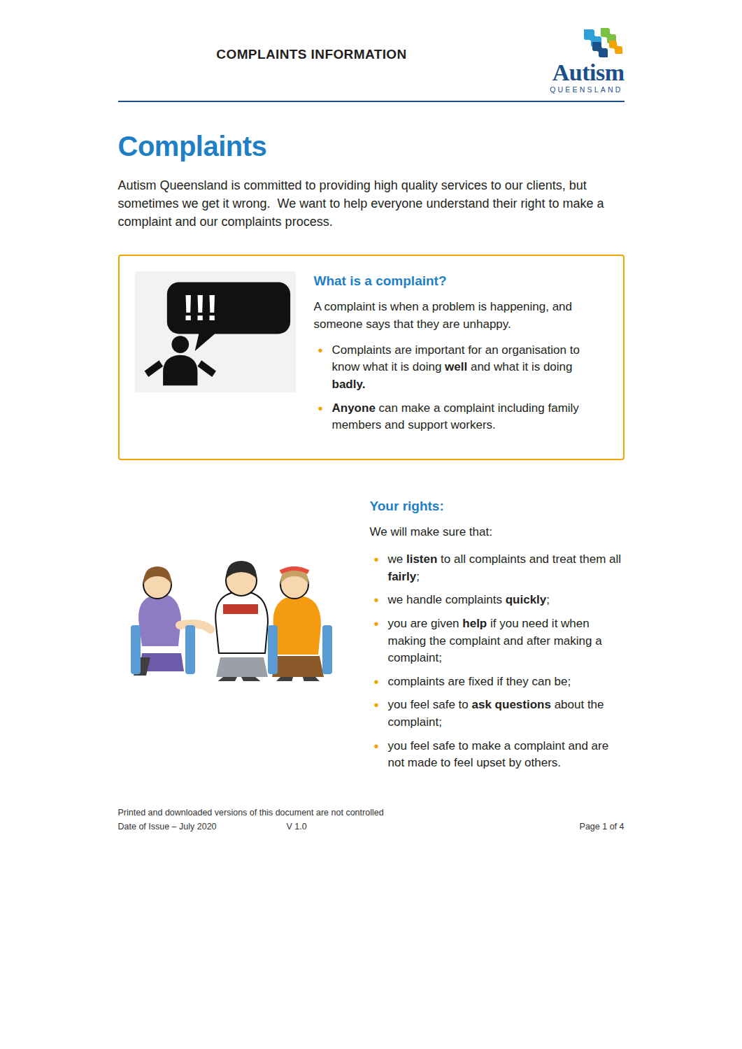COMPLAINTS INFORMATION
Autism
QUEENSLAND
Complaints
Autism Queensland is committed to providing high quality services to our clients, but sometimes we get it wrong. We want to help everyone understand their right to make a complaint and our complaints process.
!!!
What is a complaint?
A complaint is when a problem is happening, and someone says that they are unhappy.
Complaints are important for an organisation to know what it is doing well and what it is doing badly.
Anyone can make a complaint including family members and support workers.
Your rights:
We will make sure that:
we listen to all complaints and treat them all fairly;
we handle complaints quickly;
you are given help if you need it when making the complaint and after making a complaint;
complaints are fixed if they can be;
you feel safe to ask questions about the complaint;
you feel safe to make a complaint and are not made to feel upset by others.
Printed and downloaded versions of this document are not controlled
Date of Issue – July 2020 V 1.0 Page 1 of 4